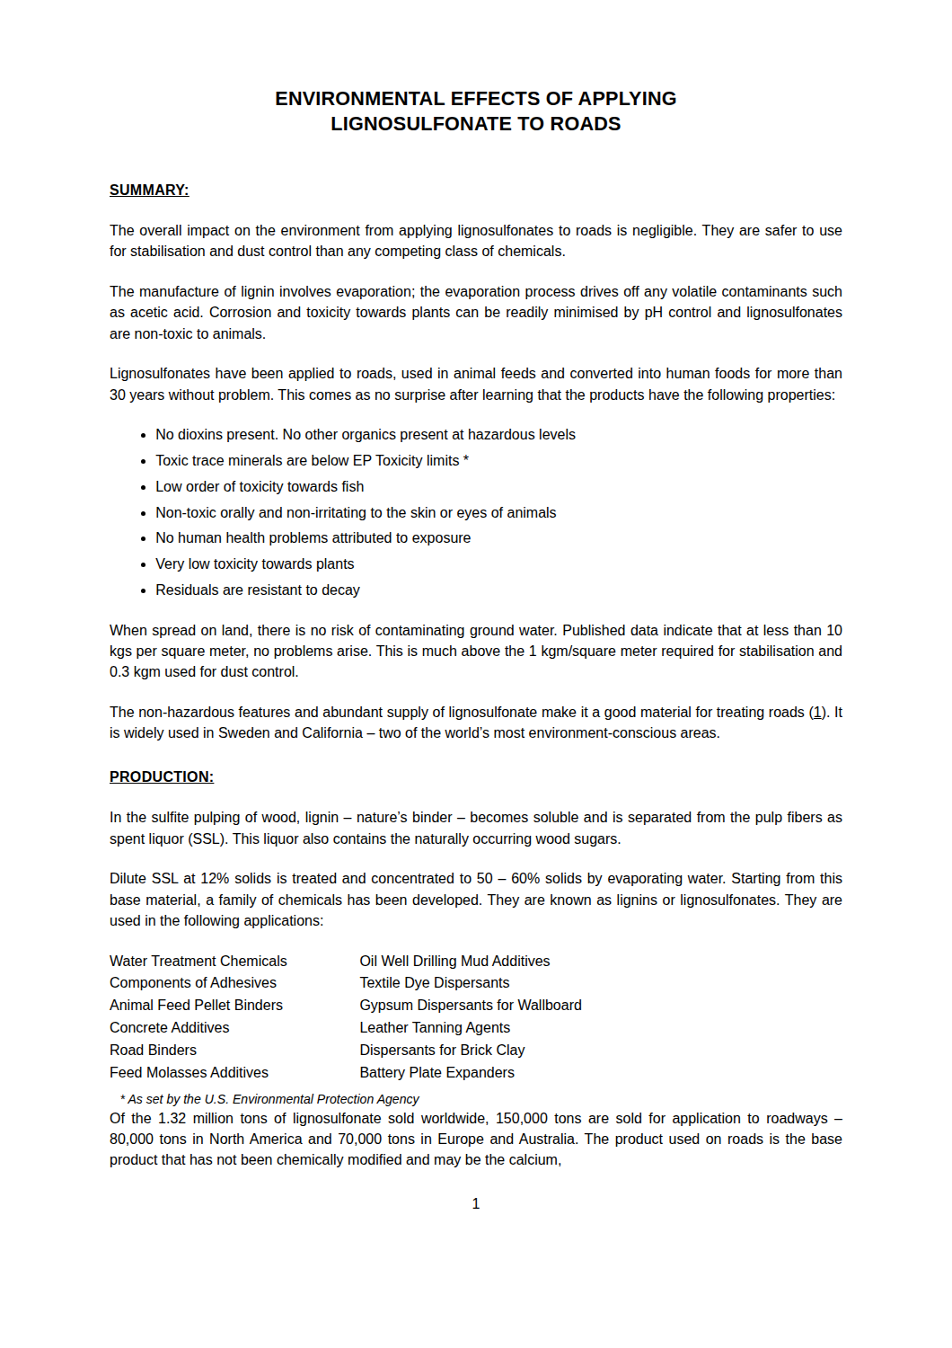ENVIRONMENTAL EFFECTS OF APPLYING
LIGNOSULFONATE TO ROADS
SUMMARY:
The overall impact on the environment from applying lignosulfonates to roads is negligible. They are safer to use for stabilisation and dust control than any competing class of chemicals.
The manufacture of lignin involves evaporation; the evaporation process drives off any volatile contaminants such as acetic acid. Corrosion and toxicity towards plants can be readily minimised by pH control and lignosulfonates are non-toxic to animals.
Lignosulfonates have been applied to roads, used in animal feeds and converted into human foods for more than 30 years without problem. This comes as no surprise after learning that the products have the following properties:
No dioxins present. No other organics present at hazardous levels
Toxic trace minerals are below EP Toxicity limits *
Low order of toxicity towards fish
Non-toxic orally and non-irritating to the skin or eyes of animals
No human health problems attributed to exposure
Very low toxicity towards plants
Residuals are resistant to decay
When spread on land, there is no risk of contaminating ground water. Published data indicate that at less than 10 kgs per square meter, no problems arise. This is much above the 1 kgm/square meter required for stabilisation and 0.3 kgm used for dust control.
The non-hazardous features and abundant supply of lignosulfonate make it a good material for treating roads (1). It is widely used in Sweden and California – two of the world’s most environment-conscious areas.
PRODUCTION:
In the sulfite pulping of wood, lignin – nature’s binder – becomes soluble and is separated from the pulp fibers as spent liquor (SSL). This liquor also contains the naturally occurring wood sugars.
Dilute SSL at 12% solids is treated and concentrated to 50 – 60% solids by evaporating water. Starting from this base material, a family of chemicals has been developed. They are known as lignins or lignosulfonates. They are used in the following applications:
| Water Treatment Chemicals | Oil Well Drilling Mud Additives |
| Components of Adhesives | Textile Dye Dispersants |
| Animal Feed Pellet Binders | Gypsum Dispersants for Wallboard |
| Concrete Additives | Leather Tanning Agents |
| Road Binders | Dispersants for Brick Clay |
| Feed Molasses Additives | Battery Plate Expanders |
* As set by the U.S. Environmental Protection Agency
Of the 1.32 million tons of lignosulfonate sold worldwide, 150,000 tons are sold for application to roadways – 80,000 tons in North America and 70,000 tons in Europe and Australia. The product used on roads is the base product that has not been chemically modified and may be the calcium,
1